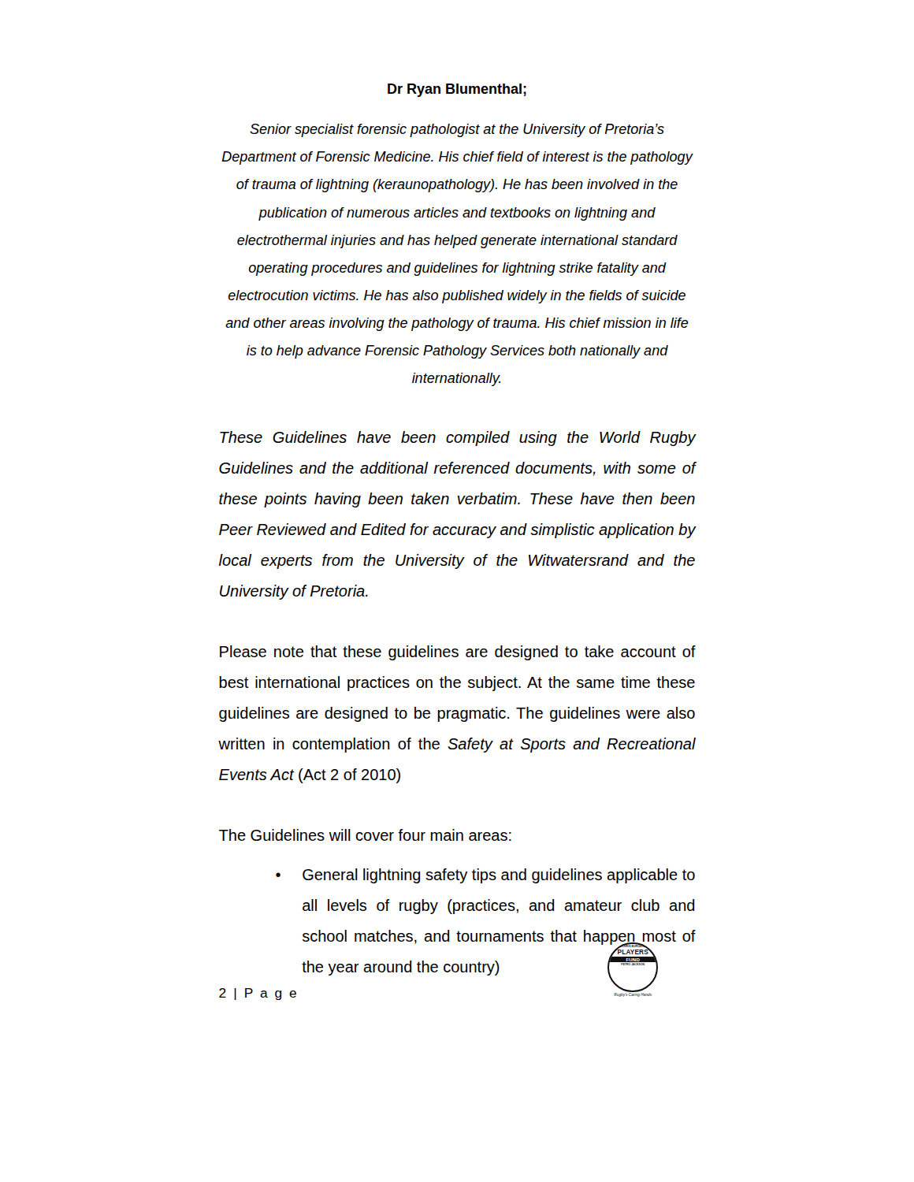Dr Ryan Blumenthal; Senior specialist forensic pathologist at the University of Pretoria’s Department of Forensic Medicine. His chief field of interest is the pathology of trauma of lightning (keraunopathology). He has been involved in the publication of numerous articles and textbooks on lightning and electrothermal injuries and has helped generate international standard operating procedures and guidelines for lightning strike fatality and electrocution victims. He has also published widely in the fields of suicide and other areas involving the pathology of trauma. His chief mission in life is to help advance Forensic Pathology Services both nationally and internationally.
These Guidelines have been compiled using the World Rugby Guidelines and the additional referenced documents, with some of these points having been taken verbatim. These have then been Peer Reviewed and Edited for accuracy and simplistic application by local experts from the University of the Witwatersrand and the University of Pretoria.
Please note that these guidelines are designed to take account of best international practices on the subject. At the same time these guidelines are designed to be pragmatic. The guidelines were also written in contemplation of the Safety at Sports and Recreational Events Act (Act 2 of 2010)
The Guidelines will cover four main areas:
General lightning safety tips and guidelines applicable to all levels of rugby (practices, and amateur club and school matches, and tournaments that happen most of the year around the country)
2 | P a g e
CHRIS BURGER
PLAYERS
FUND
PETRO JACKSON
Rugby’s Caring Hands